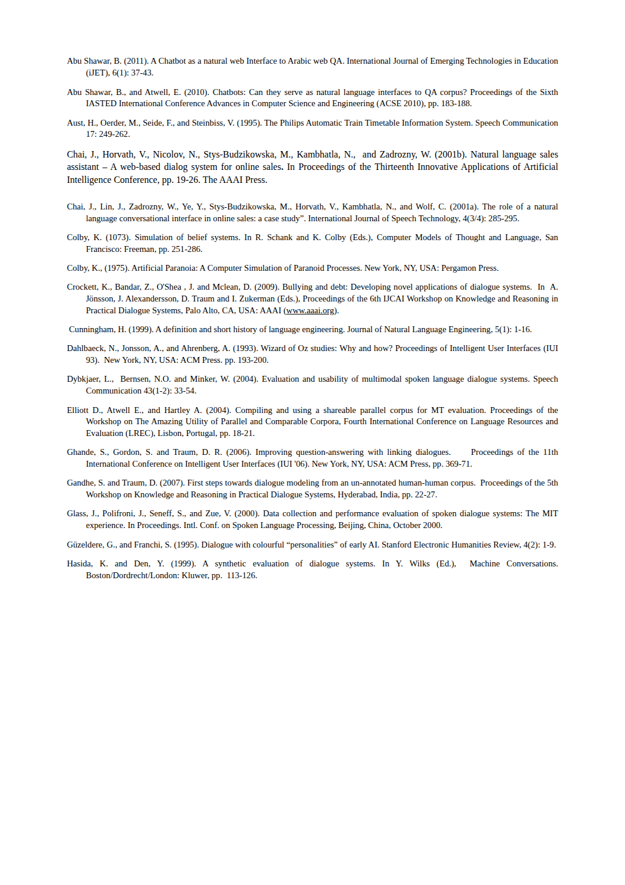Abu Shawar, B. (2011). A Chatbot as a natural web Interface to Arabic web QA. International Journal of Emerging Technologies in Education (iJET), 6(1): 37-43.
Abu Shawar, B., and Atwell, E. (2010). Chatbots: Can they serve as natural language interfaces to QA corpus? Proceedings of the Sixth IASTED International Conference Advances in Computer Science and Engineering (ACSE 2010), pp. 183-188.
Aust, H., Oerder, M., Seide, F., and Steinbiss, V. (1995). The Philips Automatic Train Timetable Information System. Speech Communication 17: 249-262.
Chai, J., Horvath, V., Nicolov, N., Stys-Budzikowska, M., Kambhatla, N., and Zadrozny, W. (2001b). Natural language sales assistant – A web-based dialog system for online sales. In Proceedings of the Thirteenth Innovative Applications of Artificial Intelligence Conference, pp. 19-26. The AAAI Press.
Chai, J., Lin, J., Zadrozny, W., Ye, Y., Stys-Budzikowska, M., Horvath, V., Kambhatla, N., and Wolf, C. (2001a). The role of a natural language conversational interface in online sales: a case study”. International Journal of Speech Technology, 4(3/4): 285-295.
Colby, K. (1073). Simulation of belief systems. In R. Schank and K. Colby (Eds.), Computer Models of Thought and Language, San Francisco: Freeman, pp. 251-286.
Colby, K., (1975). Artificial Paranoia: A Computer Simulation of Paranoid Processes. New York, NY, USA: Pergamon Press.
Crockett, K., Bandar, Z., O'Shea , J. and Mclean, D. (2009). Bullying and debt: Developing novel applications of dialogue systems. In A. Jönsson, J. Alexandersson, D. Traum and I. Zukerman (Eds.), Proceedings of the 6th IJCAI Workshop on Knowledge and Reasoning in Practical Dialogue Systems, Palo Alto, CA, USA: AAAI (www.aaai.org).
Cunningham, H. (1999). A definition and short history of language engineering. Journal of Natural Language Engineering, 5(1): 1-16.
Dahlbaeck, N., Jonsson, A., and Ahrenberg, A. (1993). Wizard of Oz studies: Why and how? Proceedings of Intelligent User Interfaces (IUI 93). New York, NY, USA: ACM Press. pp. 193-200.
Dybkjaer, L., Bernsen, N.O. and Minker, W. (2004). Evaluation and usability of multimodal spoken language dialogue systems. Speech Communication 43(1-2): 33-54.
Elliott D., Atwell E., and Hartley A. (2004). Compiling and using a shareable parallel corpus for MT evaluation. Proceedings of the Workshop on The Amazing Utility of Parallel and Comparable Corpora, Fourth International Conference on Language Resources and Evaluation (LREC), Lisbon, Portugal, pp. 18-21.
Ghande, S., Gordon, S. and Traum, D. R. (2006). Improving question-answering with linking dialogues. Proceedings of the 11th International Conference on Intelligent User Interfaces (IUI '06). New York, NY, USA: ACM Press, pp. 369-71.
Gandhe, S. and Traum, D. (2007). First steps towards dialogue modeling from an un-annotated human-human corpus. Proceedings of the 5th Workshop on Knowledge and Reasoning in Practical Dialogue Systems, Hyderabad, India, pp. 22-27.
Glass, J., Polifroni, J., Seneff, S., and Zue, V. (2000). Data collection and performance evaluation of spoken dialogue systems: The MIT experience. In Proceedings. Intl. Conf. on Spoken Language Processing, Beijing, China, October 2000.
Güzeldere, G., and Franchi, S. (1995). Dialogue with colourful “personalities” of early AI. Stanford Electronic Humanities Review, 4(2): 1-9.
Hasida, K. and Den, Y. (1999). A synthetic evaluation of dialogue systems. In Y. Wilks (Ed.), Machine Conversations. Boston/Dordrecht/London: Kluwer, pp. 113-126.